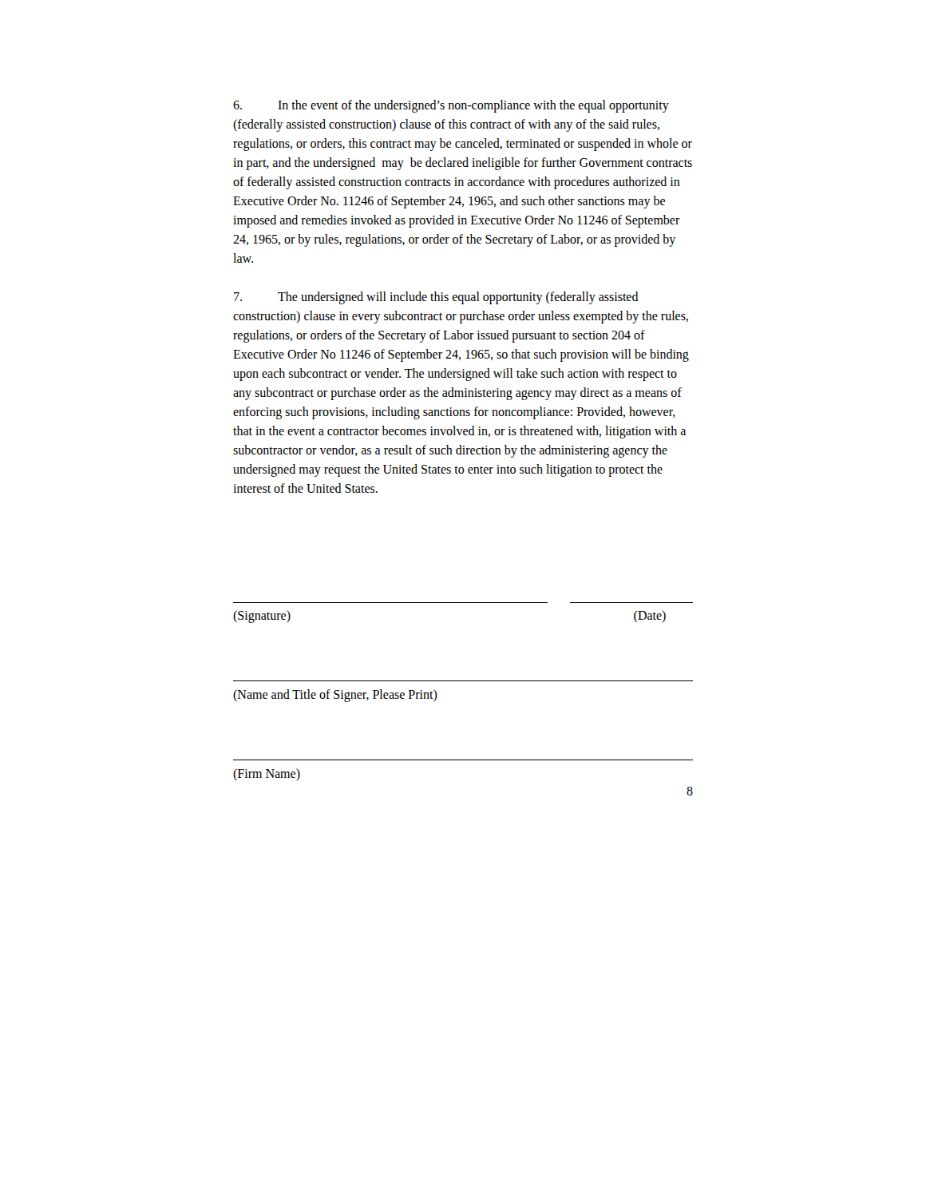6. In the event of the undersigned’s non-compliance with the equal opportunity (federally assisted construction) clause of this contract of with any of the said rules, regulations, or orders, this contract may be canceled, terminated or suspended in whole or in part, and the undersigned may be declared ineligible for further Government contracts of federally assisted construction contracts in accordance with procedures authorized in Executive Order No. 11246 of September 24, 1965, and such other sanctions may be imposed and remedies invoked as provided in Executive Order No 11246 of September 24, 1965, or by rules, regulations, or order of the Secretary of Labor, or as provided by law.
7. The undersigned will include this equal opportunity (federally assisted construction) clause in every subcontract or purchase order unless exempted by the rules, regulations, or orders of the Secretary of Labor issued pursuant to section 204 of Executive Order No 11246 of September 24, 1965, so that such provision will be binding upon each subcontract or vender. The undersigned will take such action with respect to any subcontract or purchase order as the administering agency may direct as a means of enforcing such provisions, including sanctions for noncompliance: Provided, however, that in the event a contractor becomes involved in, or is threatened with, litigation with a subcontractor or vendor, as a result of such direction by the administering agency the undersigned may request the United States to enter into such litigation to protect the interest of the United States.
(Signature)
(Date)
(Name and Title of Signer, Please Print)
(Firm Name)
8